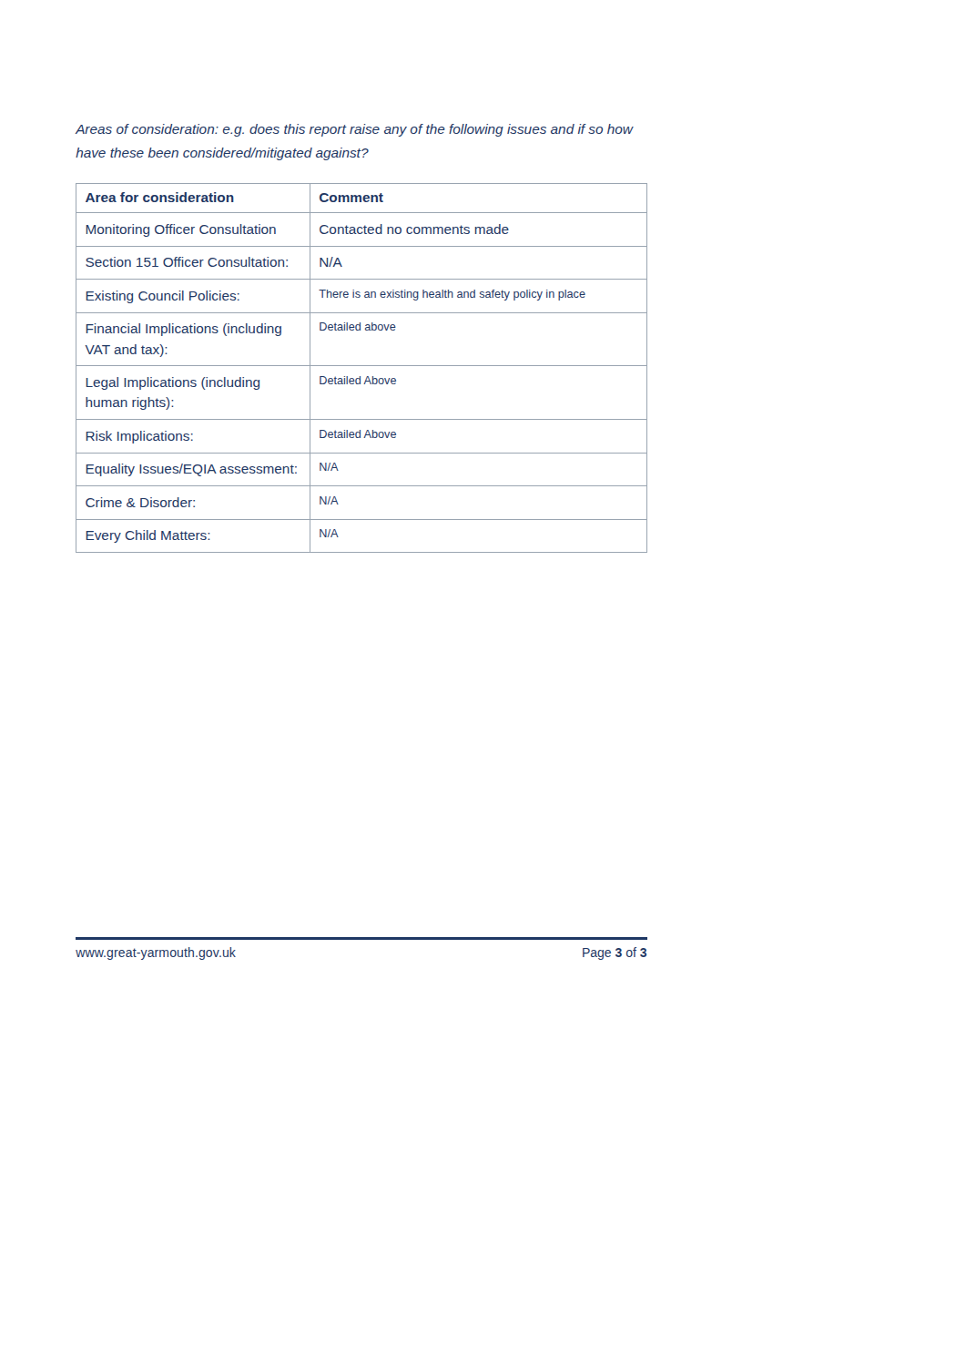Areas of consideration: e.g. does this report raise any of the following issues and if so how have these been considered/mitigated against?
| Area for consideration | Comment |
| --- | --- |
| Monitoring Officer Consultation | Contacted no comments made |
| Section 151 Officer Consultation: | N/A |
| Existing Council Policies: | There is an existing health and safety policy in place |
| Financial Implications (including VAT and tax): | Detailed above |
| Legal Implications (including human rights): | Detailed Above |
| Risk Implications: | Detailed Above |
| Equality Issues/EQIA assessment: | N/A |
| Crime & Disorder: | N/A |
| Every Child Matters: | N/A |
www.great-yarmouth.gov.uk Page 3 of 3